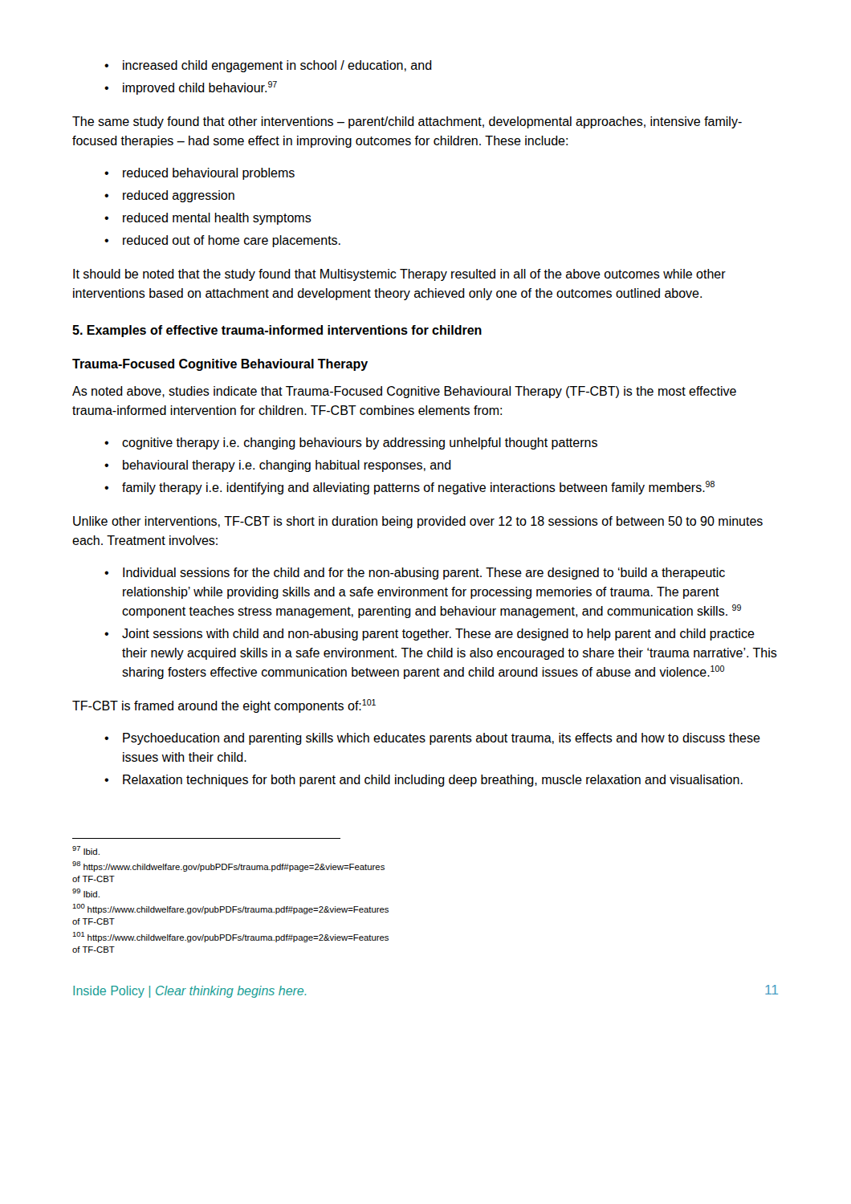increased child engagement in school / education, and
improved child behaviour.97
The same study found that other interventions – parent/child attachment, developmental approaches, intensive family-focused therapies – had some effect in improving outcomes for children. These include:
reduced behavioural problems
reduced aggression
reduced mental health symptoms
reduced out of home care placements.
It should be noted that the study found that Multisystemic Therapy resulted in all of the above outcomes while other interventions based on attachment and development theory achieved only one of the outcomes outlined above.
5. Examples of effective trauma-informed interventions for children
Trauma-Focused Cognitive Behavioural Therapy
As noted above, studies indicate that Trauma-Focused Cognitive Behavioural Therapy (TF-CBT) is the most effective trauma-informed intervention for children. TF-CBT combines elements from:
cognitive therapy i.e. changing behaviours by addressing unhelpful thought patterns
behavioural therapy i.e. changing habitual responses, and
family therapy i.e. identifying and alleviating patterns of negative interactions between family members.98
Unlike other interventions, TF-CBT is short in duration being provided over 12 to 18 sessions of between 50 to 90 minutes each. Treatment involves:
Individual sessions for the child and for the non-abusing parent. These are designed to ‘build a therapeutic relationship’ while providing skills and a safe environment for processing memories of trauma. The parent component teaches stress management, parenting and behaviour management, and communication skills. 99
Joint sessions with child and non-abusing parent together. These are designed to help parent and child practice their newly acquired skills in a safe environment. The child is also encouraged to share their ‘trauma narrative’. This sharing fosters effective communication between parent and child around issues of abuse and violence.100
TF-CBT is framed around the eight components of:101
Psychoeducation and parenting skills which educates parents about trauma, its effects and how to discuss these issues with their child.
Relaxation techniques for both parent and child including deep breathing, muscle relaxation and visualisation.
97 Ibid.
98https://www.childwelfare.gov/pubPDFs/trauma.pdf#page=2&view=Features of TF-CBT
99 Ibid.
100https://www.childwelfare.gov/pubPDFs/trauma.pdf#page=2&view=Features of TF-CBT
101https://www.childwelfare.gov/pubPDFs/trauma.pdf#page=2&view=Features of TF-CBT
Inside Policy | Clear thinking begins here.
11